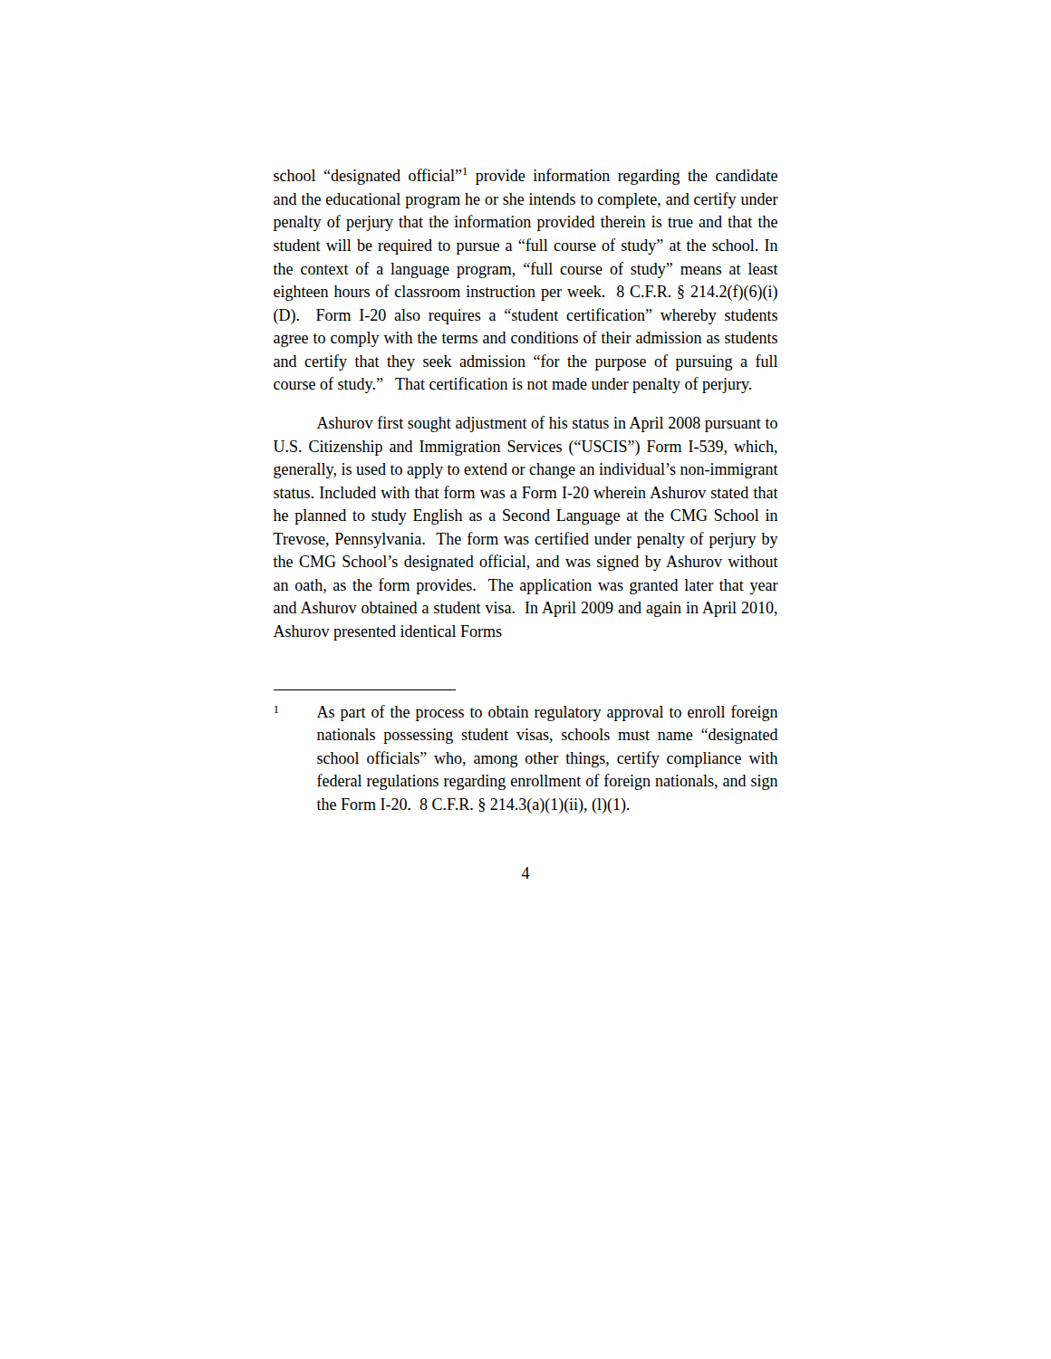school “designated official”1 provide information regarding the candidate and the educational program he or she intends to complete, and certify under penalty of perjury that the information provided therein is true and that the student will be required to pursue a “full course of study” at the school. In the context of a language program, “full course of study” means at least eighteen hours of classroom instruction per week. 8 C.F.R. § 214.2(f)(6)(i)(D). Form I-20 also requires a “student certification” whereby students agree to comply with the terms and conditions of their admission as students and certify that they seek admission “for the purpose of pursuing a full course of study.” That certification is not made under penalty of perjury.
Ashurov first sought adjustment of his status in April 2008 pursuant to U.S. Citizenship and Immigration Services (“USCIS”) Form I-539, which, generally, is used to apply to extend or change an individual’s non-immigrant status. Included with that form was a Form I-20 wherein Ashurov stated that he planned to study English as a Second Language at the CMG School in Trevose, Pennsylvania. The form was certified under penalty of perjury by the CMG School’s designated official, and was signed by Ashurov without an oath, as the form provides. The application was granted later that year and Ashurov obtained a student visa. In April 2009 and again in April 2010, Ashurov presented identical Forms
1 As part of the process to obtain regulatory approval to enroll foreign nationals possessing student visas, schools must name “designated school officials” who, among other things, certify compliance with federal regulations regarding enrollment of foreign nationals, and sign the Form I-20. 8 C.F.R. § 214.3(a)(1)(ii), (l)(1).
4